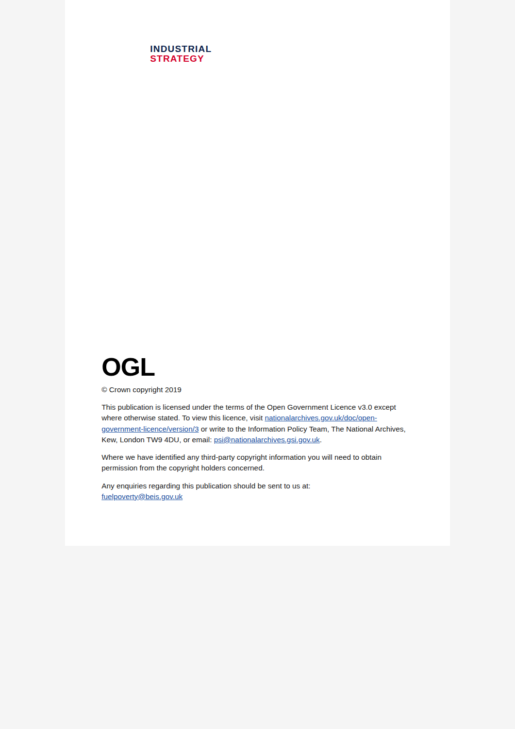INDUSTRIAL
STRATEGY
OGL
© Crown copyright 2019
This publication is licensed under the terms of the Open Government Licence v3.0 except where otherwise stated. To view this licence, visit nationalarchives.gov.uk/doc/open-government-licence/version/3 or write to the Information Policy Team, The National Archives, Kew, London TW9 4DU, or email: psi@nationalarchives.gsi.gov.uk.
Where we have identified any third-party copyright information you will need to obtain permission from the copyright holders concerned.
Any enquiries regarding this publication should be sent to us at:
fuelpoverty@beis.gov.uk